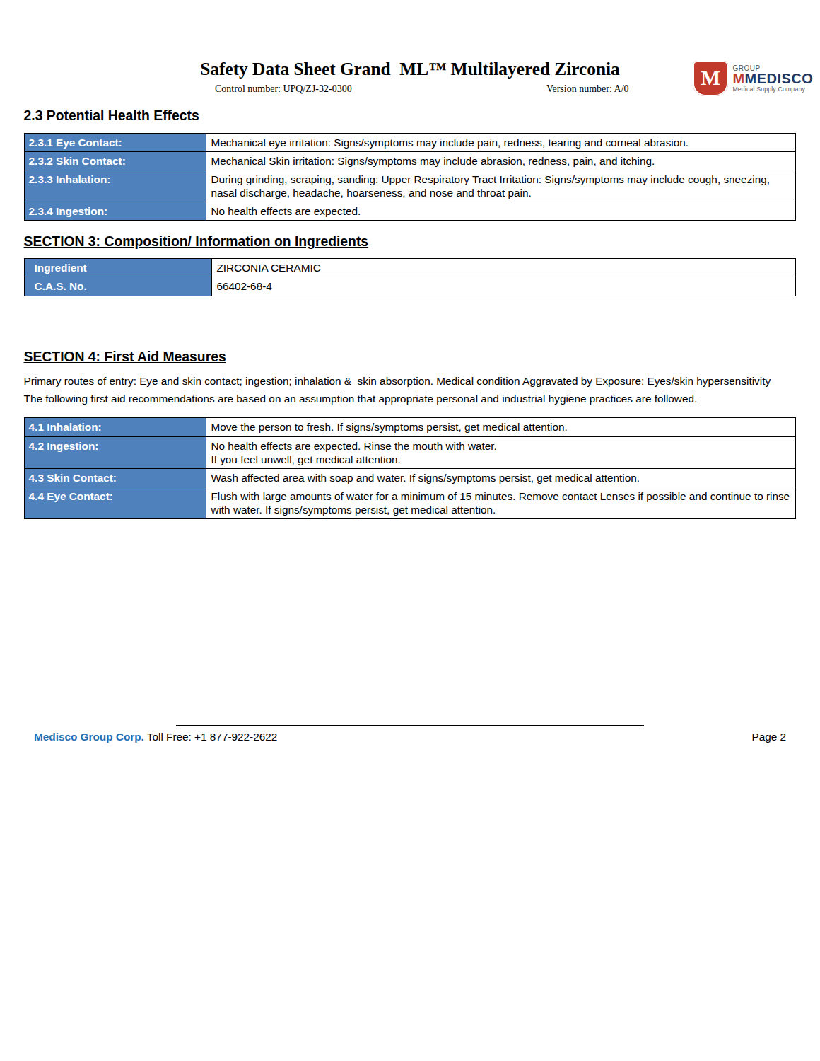M
GROUP
MMEDISCO
Medical Supply Company
Safety Data Sheet Grand ML™ Multilayered Zirconia
Control number: UPQ/ZJ-32-0300 Version number: A/0
2.3 Potential Health Effects
| 2.3.1 Eye Contact: | Mechanical eye irritation: Signs/symptoms may include pain, redness, tearing and corneal abrasion. |
| 2.3.2 Skin Contact: | Mechanical Skin irritation: Signs/symptoms may include abrasion, redness, pain, and itching. |
| 2.3.3 Inhalation: | During grinding, scraping, sanding: Upper Respiratory Tract Irritation: Signs/symptoms may include cough, sneezing, nasal discharge, headache, hoarseness, and nose and throat pain. |
| 2.3.4 Ingestion: | No health effects are expected. |
SECTION 3: Composition/ Information on Ingredients
| Ingredient | ZIRCONIA CERAMIC |
| C.A.S. No. | 66402-68-4 |
SECTION 4: First Aid Measures
Primary routes of entry: Eye and skin contact; ingestion; inhalation & skin absorption. Medical condition Aggravated by Exposure: Eyes/skin hypersensitivity
The following first aid recommendations are based on an assumption that appropriate personal and industrial hygiene practices are followed.
| 4.1 Inhalation: | Move the person to fresh. If signs/symptoms persist, get medical attention. |
| 4.2 Ingestion: | No health effects are expected. Rinse the mouth with water. If you feel unwell, get medical attention. |
| 4.3 Skin Contact: | Wash affected area with soap and water. If signs/symptoms persist, get medical attention. |
| 4.4 Eye Contact: | Flush with large amounts of water for a minimum of 15 minutes. Remove contact Lenses if possible and continue to rinse with water. If signs/symptoms persist, get medical attention. |
Medisco Group Corp. Toll Free: +1 877-922-2622
Page 2